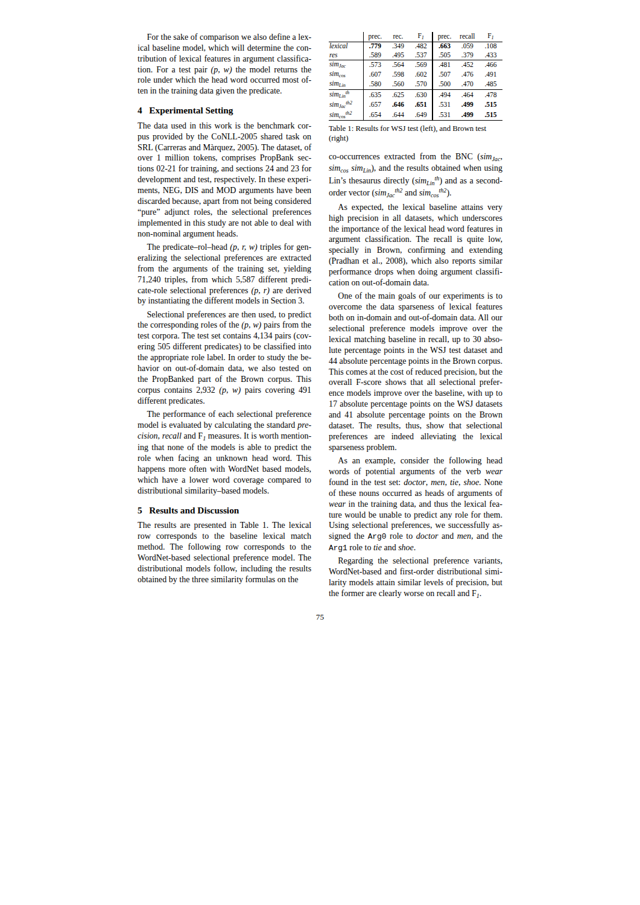For the sake of comparison we also define a lexical baseline model, which will determine the contribution of lexical features in argument classification. For a test pair (p, w) the model returns the role under which the head word occurred most often in the training data given the predicate.
4 Experimental Setting
The data used in this work is the benchmark corpus provided by the CoNLL-2005 shared task on SRL (Carreras and Màrquez, 2005). The dataset, of over 1 million tokens, comprises PropBank sections 02-21 for training, and sections 24 and 23 for development and test, respectively. In these experiments, NEG, DIS and MOD arguments have been discarded because, apart from not being considered “pure” adjunct roles, the selectional preferences implemented in this study are not able to deal with non-nominal argument heads.
The predicate–rol–head (p, r, w) triples for generalizing the selectional preferences are extracted from the arguments of the training set, yielding 71,240 triples, from which 5,587 different predicate-role selectional preferences (p, r) are derived by instantiating the different models in Section 3.
Selectional preferences are then used, to predict the corresponding roles of the (p, w) pairs from the test corpora. The test set contains 4,134 pairs (covering 505 different predicates) to be classified into the appropriate role label. In order to study the behavior on out-of-domain data, we also tested on the PropBanked part of the Brown corpus. This corpus contains 2,932 (p, w) pairs covering 491 different predicates.
The performance of each selectional preference model is evaluated by calculating the standard precision, recall and F1 measures. It is worth mentioning that none of the models is able to predict the role when facing an unknown head word. This happens more often with WordNet based models, which have a lower word coverage compared to distributional similarity–based models.
5 Results and Discussion
The results are presented in Table 1. The lexical row corresponds to the baseline lexical match method. The following row corresponds to the WordNet-based selectional preference model. The distributional models follow, including the results obtained by the three similarity formulas on the
| | prec. | rec. | F 1 | prec. | recall | F 1 |
| --- | --- | --- | --- | --- | --- | --- |
| lexical | .779 | .349 | .482 | .663 | .059 | .108 |
| res | .589 | .495 | .537 | .505 | .379 | .433 |
| sim Jac | .573 | .564 | .569 | .481 | .452 | .466 |
| sim cos | .607 | .598 | .602 | .507 | .476 | .491 |
| sim Lin | .580 | .560 | .570 | .500 | .470 | .485 |
| sim Lin th | .635 | .625 | .630 | .494 | .464 | .478 |
| sim Jac th2 | .657 | .646 | .651 | .531 | .499 | .515 |
| sim cos th2 | .654 | .644 | .649 | .531 | .499 | .515 |
Table 1: Results for WSJ test (left), and Brown test (right)
co-occurrences extracted from the BNC (simJac, simcos simLin), and the results obtained when using Lin’s thesaurus directly (simLin th) and as a second-order vector (simJac th2 and simcos th2).
As expected, the lexical baseline attains very high precision in all datasets, which underscores the importance of the lexical head word features in argument classification. The recall is quite low, specially in Brown, confirming and extending (Pradhan et al., 2008), which also reports similar performance drops when doing argument classification on out-of-domain data.
One of the main goals of our experiments is to overcome the data sparseness of lexical features both on in-domain and out-of-domain data. All our selectional preference models improve over the lexical matching baseline in recall, up to 30 absolute percentage points in the WSJ test dataset and 44 absolute percentage points in the Brown corpus. This comes at the cost of reduced precision, but the overall F-score shows that all selectional preference models improve over the baseline, with up to 17 absolute percentage points on the WSJ datasets and 41 absolute percentage points on the Brown dataset. The results, thus, show that selectional preferences are indeed alleviating the lexical sparseness problem.
As an example, consider the following head words of potential arguments of the verb wear found in the test set: doctor, men, tie, shoe. None of these nouns occurred as heads of arguments of wear in the training data, and thus the lexical feature would be unable to predict any role for them. Using selectional preferences, we successfully assigned the Arg0 role to doctor and men, and the Arg1 role to tie and shoe.
Regarding the selectional preference variants, WordNet-based and first-order distributional similarity models attain similar levels of precision, but the former are clearly worse on recall and F1.
75